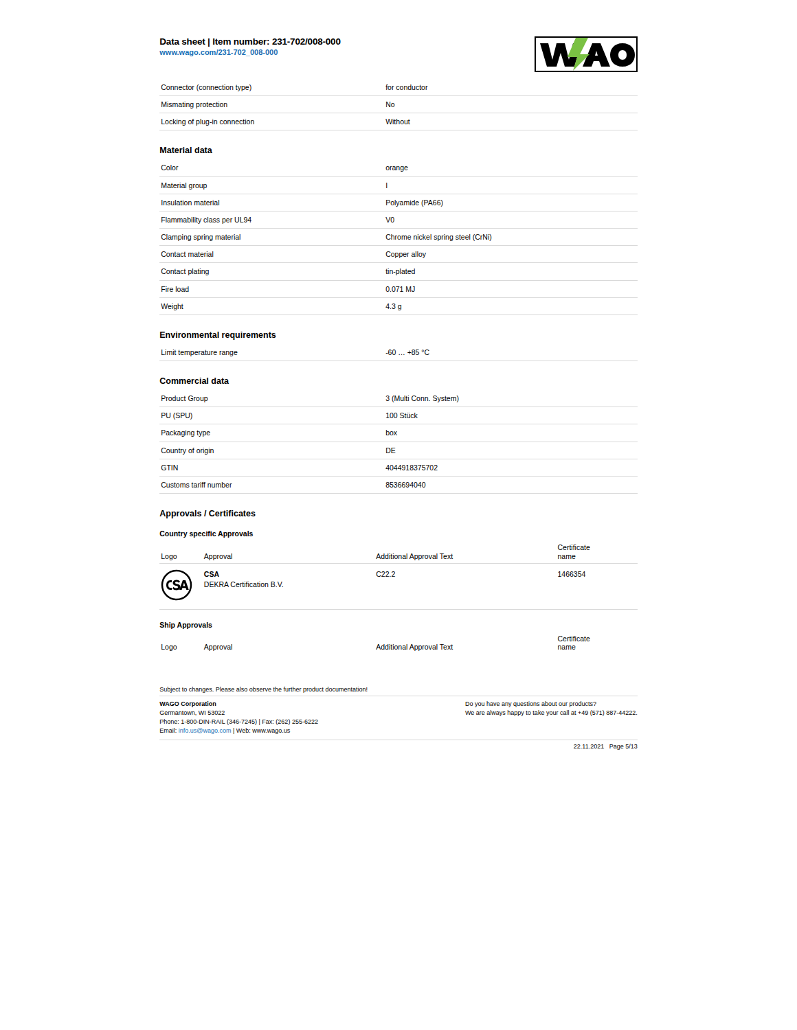Data sheet | Item number: 231-702/008-000
www.wago.com/231-702_008-000
| Connector (connection type) | for conductor |
| Mismating protection | No |
| Locking of plug-in connection | Without |
Material data
| Color | orange |
| Material group | I |
| Insulation material | Polyamide (PA66) |
| Flammability class per UL94 | V0 |
| Clamping spring material | Chrome nickel spring steel (CrNi) |
| Contact material | Copper alloy |
| Contact plating | tin-plated |
| Fire load | 0.071 MJ |
| Weight | 4.3 g |
Environmental requirements
| Limit temperature range | -60 … +85 °C |
Commercial data
| Product Group | 3 (Multi Conn. System) |
| PU (SPU) | 100 Stück |
| Packaging type | box |
| Country of origin | DE |
| GTIN | 4044918375702 |
| Customs tariff number | 8536694040 |
Approvals / Certificates
Country specific Approvals
| Logo | Approval | Additional Approval Text | Certificate name |
| --- | --- | --- | --- |
| | CSA DEKRA Certification B.V. | C22.2 | 1466354 |
Ship Approvals
| Logo | Approval | Additional Approval Text | Certificate name |
| --- | --- | --- | --- |
Subject to changes. Please also observe the further product documentation!
WAGO Corporation
Germantown, WI 53022
Phone: 1-800-DIN-RAIL (346-7245) | Fax: (262) 255-6222
Email: info.us@wago.com | Web: www.wago.us
Do you have any questions about our products?
We are always happy to take your call at +49 (571) 887-44222.
22.11.2021 Page 5/13